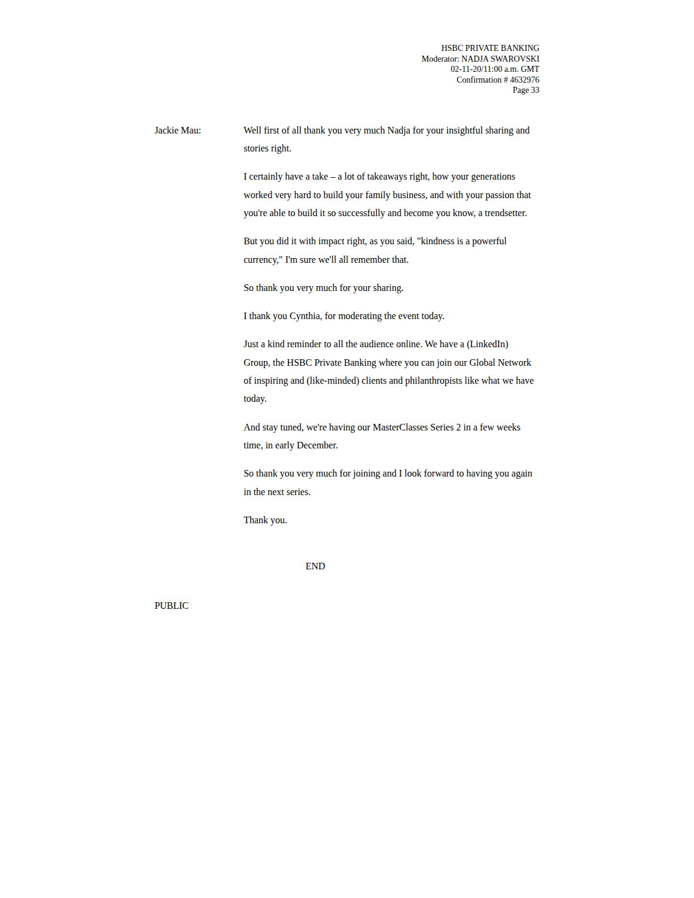HSBC PRIVATE BANKING
Moderator: NADJA SWAROVSKI
02-11-20/11:00 a.m. GMT
Confirmation # 4632976
Page 33
Jackie Mau:
Well first of all thank you very much Nadja for your insightful sharing and stories right.
I certainly have a take – a lot of takeaways right, how your generations worked very hard to build your family business, and with your passion that you're able to build it so successfully and become you know, a trendsetter.
But you did it with impact right, as you said, "kindness is a powerful currency," I'm sure we'll all remember that.
So thank you very much for your sharing.
I thank you Cynthia, for moderating the event today.
Just a kind reminder to all the audience online. We have a (LinkedIn) Group, the HSBC Private Banking where you can join our Global Network of inspiring and (like-minded) clients and philanthropists like what we have today.
And stay tuned, we're having our MasterClasses Series 2 in a few weeks time, in early December.
So thank you very much for joining and I look forward to having you again in the next series.
Thank you.
END
PUBLIC